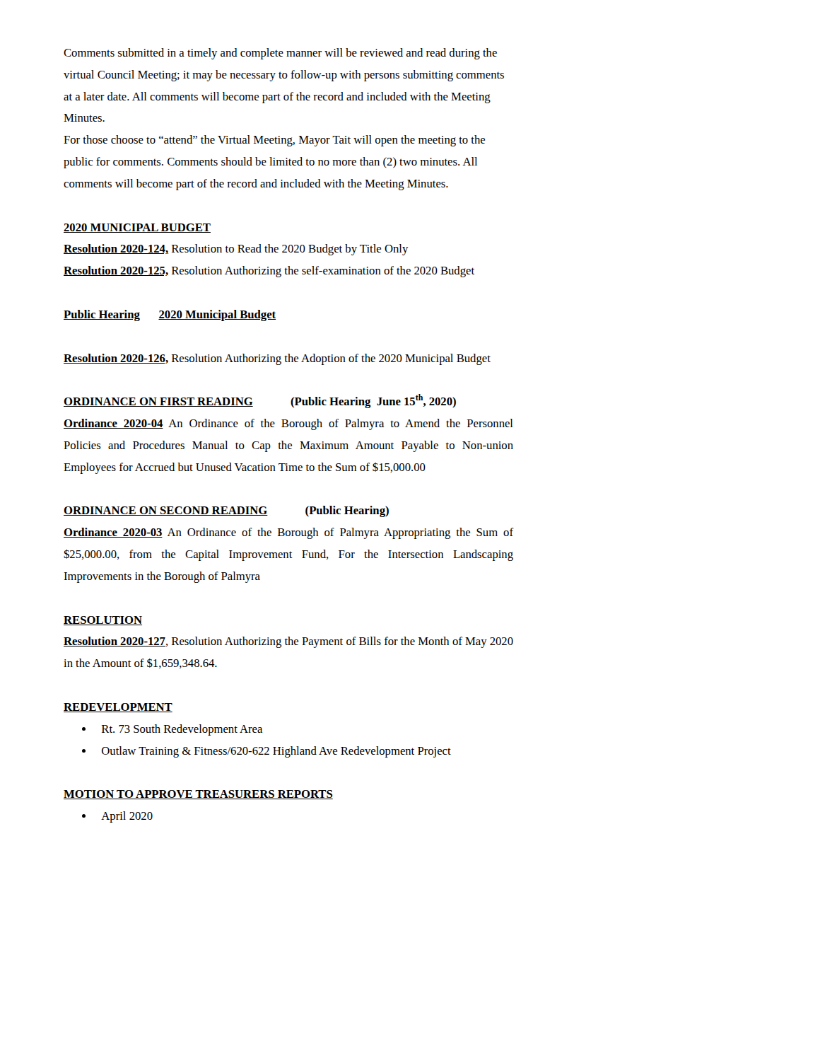Comments submitted in a timely and complete manner will be reviewed and read during the virtual Council Meeting; it may be necessary to follow-up with persons submitting comments at a later date. All comments will become part of the record and included with the Meeting Minutes.
For those choose to “attend” the Virtual Meeting, Mayor Tait will open the meeting to the public for comments. Comments should be limited to no more than (2) two minutes. All comments will become part of the record and included with the Meeting Minutes.
2020 MUNICIPAL BUDGET
Resolution 2020-124, Resolution to Read the 2020 Budget by Title Only
Resolution 2020-125, Resolution Authorizing the self-examination of the 2020 Budget
Public Hearing 2020 Municipal Budget
Resolution 2020-126, Resolution Authorizing the Adoption of the 2020 Municipal Budget
ORDINANCE ON FIRST READING (Public Hearing June 15th, 2020)
Ordinance 2020-04 An Ordinance of the Borough of Palmyra to Amend the Personnel Policies and Procedures Manual to Cap the Maximum Amount Payable to Non-union Employees for Accrued but Unused Vacation Time to the Sum of $15,000.00
ORDINANCE ON SECOND READING (Public Hearing)
Ordinance 2020-03 An Ordinance of the Borough of Palmyra Appropriating the Sum of $25,000.00, from the Capital Improvement Fund, For the Intersection Landscaping Improvements in the Borough of Palmyra
RESOLUTION
Resolution 2020-127, Resolution Authorizing the Payment of Bills for the Month of May 2020 in the Amount of $1,659,348.64.
REDEVELOPMENT
Rt. 73 South Redevelopment Area
Outlaw Training & Fitness/620-622 Highland Ave Redevelopment Project
MOTION TO APPROVE TREASURERS REPORTS
April 2020